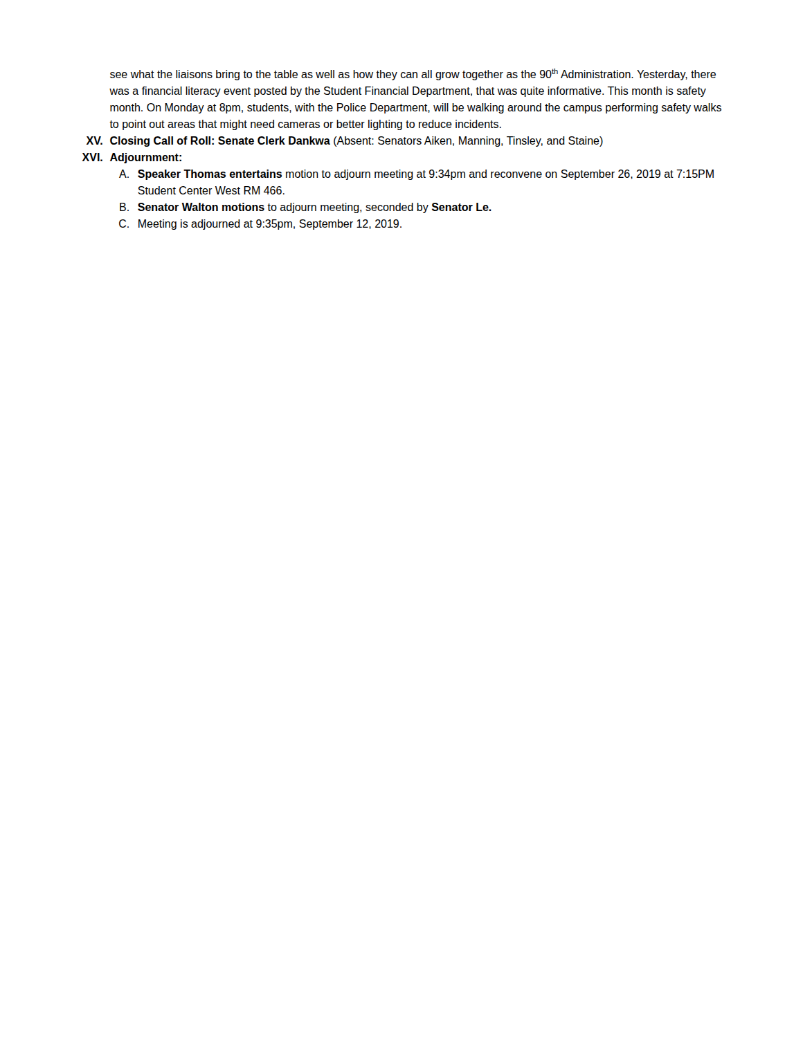see what the liaisons bring to the table as well as how they can all grow together as the 90th Administration. Yesterday, there was a financial literacy event posted by the Student Financial Department, that was quite informative. This month is safety month. On Monday at 8pm, students, with the Police Department, will be walking around the campus performing safety walks to point out areas that might need cameras or better lighting to reduce incidents.
XV. Closing Call of Roll: Senate Clerk Dankwa (Absent: Senators Aiken, Manning, Tinsley, and Staine)
XVI. Adjournment:
A. Speaker Thomas entertains motion to adjourn meeting at 9:34pm and reconvene on September 26, 2019 at 7:15PM Student Center West RM 466.
B. Senator Walton motions to adjourn meeting, seconded by Senator Le.
C. Meeting is adjourned at 9:35pm, September 12, 2019.